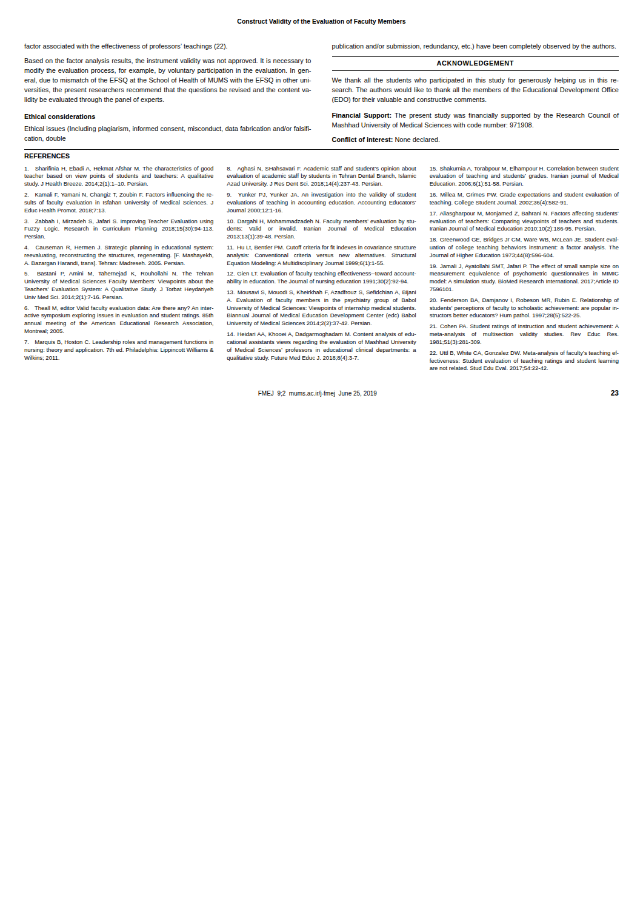Construct Validity of the Evaluation of Faculty Members
factor associated with the effectiveness of professors’ teachings (22).
Based on the factor analysis results, the instrument validity was not approved. It is necessary to modify the evaluation process, for example, by voluntary participation in the evaluation. In general, due to mismatch of the EFSQ at the School of Health of MUMS with the EFSQ in other universities, the present researchers recommend that the questions be revised and the content validity be evaluated through the panel of experts.
Ethical considerations
Ethical issues (Including plagiarism, informed consent, misconduct, data fabrication and/or falsification, double
publication and/or submission, redundancy, etc.) have been completely observed by the authors.
ACKNOWLEDGEMENT
We thank all the students who participated in this study for generously helping us in this research. The authors would like to thank all the members of the Educational Development Office (EDO) for their valuable and constructive comments.
Financial Support: The present study was financially supported by the Research Council of Mashhad University of Medical Sciences with code number: 971908.
Conflict of interest: None declared.
REFERENCES
1. Sharifinia H, Ebadi A, Hekmat Afshar M. The characteristics of good teacher based on view points of students and teachers: A qualitative study. J Health Breeze. 2014;2(1):1–10. Persian.
2. Kamali F, Yamani N, Changiz T, Zoubin F. Factors influencing the results of faculty evaluation in Isfahan University of Medical Sciences. J Educ Health Promot. 2018;7:13.
3. Zabbah I, Mirzadeh S, Jafari S. Improving Teacher Evaluation using Fuzzy Logic. Research in Curriculum Planning 2018;15(30):94-113. Persian.
4. Causeman R, Hermen J. Strategic planning in educational system: reevaluating, reconstructing the structures, regenerating. [F. Mashayekh, A. Bazargan Harandi, trans]. Tehran: Madreseh. 2005. Persian.
5. Bastani P, Amini M, Tahernejad K, Rouhollahi N. The Tehran University of Medical Sciences Faculty Members’ Viewpoints about the Teachers’ Evaluation System: A Qualitative Study. J Torbat Heydariyeh Univ Med Sci. 2014;2(1):7-16. Persian.
6. Theall M, editor Valid faculty evaluation data: Are there any? An interactive symposium exploring issues in evaluation and student ratings. 85th annual meeting of the American Educational Research Association, Montreal; 2005.
7. Marquis B, Hoston C. Leadership roles and management functions in nursing: theory and application. 7th ed. Philadelphia: Lippincott Williams & Wilkins; 2011.
8. Aghasi N, SHahsavari F. Academic staff and student’s opinion about evaluation of academic staff by students in Tehran Dental Branch, Islamic Azad University. J Res Dent Sci. 2018;14(4):237-43. Persian.
9. Yunker PJ, Yunker JA. An investigation into the validity of student evaluations of teaching in accounting education. Accounting Educators’ Journal 2000;12:1-16.
10. Dargahi H, Mohammadzadeh N. Faculty members’ evaluation by students: Valid or invalid. Iranian Journal of Medical Education 2013;13(1):39-48. Persian.
11. Hu Lt, Bentler PM. Cutoff criteria for fit indexes in covariance structure analysis: Conventional criteria versus new alternatives. Structural Equation Modeling: A Multidisciplinary Journal 1999;6(1):1-55.
12. Gien LT. Evaluation of faculty teaching effectiveness--toward accountability in education. The Journal of nursing education 1991;30(2):92-94.
13. Mousavi S, Mouodi S, Kheirkhah F, Azadfrouz S, Sefidchian A, Bijani A. Evaluation of faculty members in the psychiatry group of Babol University of Medical Sciences: Viewpoints of internship medical students. Biannual Journal of Medical Education Development Center (edc) Babol University of Medical Sciences 2014;2(2):37-42. Persian.
14. Heidari AA, Khooei A, Dadgarmoghadam M. Content analysis of educational assistants views regarding the evaluation of Mashhad University of Medical Sciences’ professors in educational clinical departments: a qualitative study. Future Med Educ J. 2018;8(4):3-7.
15. Shakurnia A, Torabpour M, Elhampour H. Correlation between student evaluation of teaching and students’ grades. Iranian journal of Medical Education. 2006;6(1):51-58. Persian.
16. Millea M, Grimes PW. Grade expectations and student evaluation of teaching. College Student Journal. 2002;36(4):582-91.
17. Aliasgharpour M, Monjamed Z, Bahrani N. Factors affecting students’ evaluation of teachers: Comparing viewpoints of teachers and students. Iranian Journal of Medical Education 2010;10(2):186-95. Persian.
18. Greenwood GE, Bridges Jr CM, Ware WB, McLean JE. Student evaluation of college teaching behaviors instrument: a factor analysis. The Journal of Higher Education 1973;44(8):596-604.
19. Jamali J, Ayatollahi SMT, Jafari P. The effect of small sample size on measurement equivalence of psychometric questionnaires in MIMIC model: A simulation study. BioMed Research International. 2017;Article ID 7596101.
20. Fenderson BA, Damjanov I, Robeson MR, Rubin E. Relationship of students’ perceptions of faculty to scholastic achievement: are popular instructors better educators? Hum pathol. 1997;28(5):522-25.
21. Cohen PA. Student ratings of instruction and student achievement: A meta-analysis of multisection validity studies. Rev Educ Res. 1981;51(3):281-309.
22. Uttl B, White CA, Gonzalez DW. Meta-analysis of faculty’s teaching effectiveness: Student evaluation of teaching ratings and student learning are not related. Stud Edu Eval. 2017;54:22-42.
FMEJ 9;2 mums.ac.ir/j-fmej June 25, 2019
23